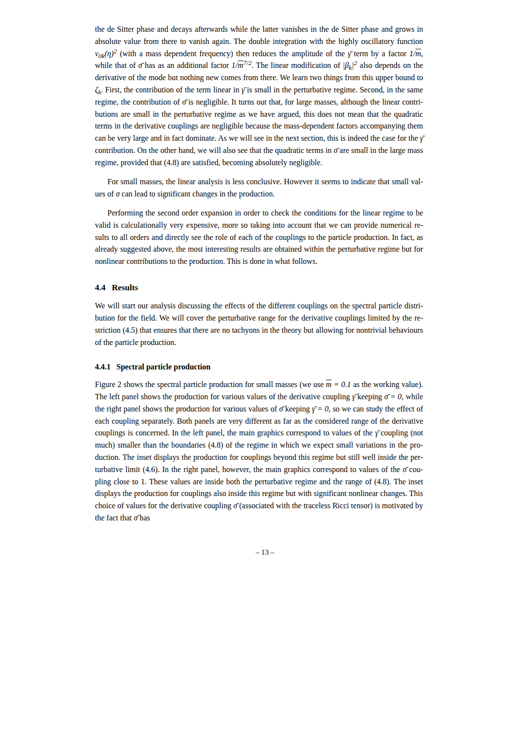the de Sitter phase and decays afterwards while the latter vanishes in the de Sitter phase and grows in absolute value from there to vanish again. The double integration with the highly oscillatory function v0k(η)2 (with a mass dependent frequency) then reduces the amplitude of the γ̄ term by a factor 1/m, while that of σ̄ has as an additional factor 1/m7/2. The linear modification of |βk|2 also depends on the derivative of the mode but nothing new comes from there. We learn two things from this upper bound to ζk. First, the contribution of the term linear in γ̄ is small in the perturbative regime. Second, in the same regime, the contribution of σ̄ is negligible. It turns out that, for large masses, although the linear contributions are small in the perturbative regime as we have argued, this does not mean that the quadratic terms in the derivative couplings are negligible because the mass-dependent factors accompanying them can be very large and in fact dominate. As we will see in the next section, this is indeed the case for the γ̄ contribution. On the other hand, we will also see that the quadratic terms in σ̄ are small in the large mass regime, provided that (4.8) are satisfied, becoming absolutely negligible.
For small masses, the linear analysis is less conclusive. However it seems to indicate that small values of σ can lead to significant changes in the production.
Performing the second order expansion in order to check the conditions for the linear regime to be valid is calculationally very expensive, more so taking into account that we can provide numerical results to all orders and directly see the role of each of the couplings to the particle production. In fact, as already suggested above, the most interesting results are obtained within the perturbative regime but for nonlinear contributions to the production. This is done in what follows.
4.4 Results
We will start our analysis discussing the effects of the different couplings on the spectral particle distribution for the field. We will cover the perturbative range for the derivative couplings limited by the restriction (4.5) that ensures that there are no tachyons in the theory but allowing for nontrivial behaviours of the particle production.
4.4.1 Spectral particle production
Figure 2 shows the spectral particle production for small masses (we use m = 0.1 as the working value). The left panel shows the production for various values of the derivative coupling γ̄ keeping σ̄ = 0, while the right panel shows the production for various values of σ̄ keeping γ̄ = 0, so we can study the effect of each coupling separately. Both panels are very different as far as the considered range of the derivative couplings is concerned. In the left panel, the main graphics correspond to values of the γ̄ coupling (not much) smaller than the boundaries (4.8) of the regime in which we expect small variations in the production. The inset displays the production for couplings beyond this regime but still well inside the perturbative limit (4.6). In the right panel, however, the main graphics correspond to values of the σ̄ coupling close to 1. These values are inside both the perturbative regime and the range of (4.8). The inset displays the production for couplings also inside this regime but with significant nonlinear changes. This choice of values for the derivative coupling σ̄ (associated with the traceless Ricci tensor) is motivated by the fact that σ̄ has
– 13 –